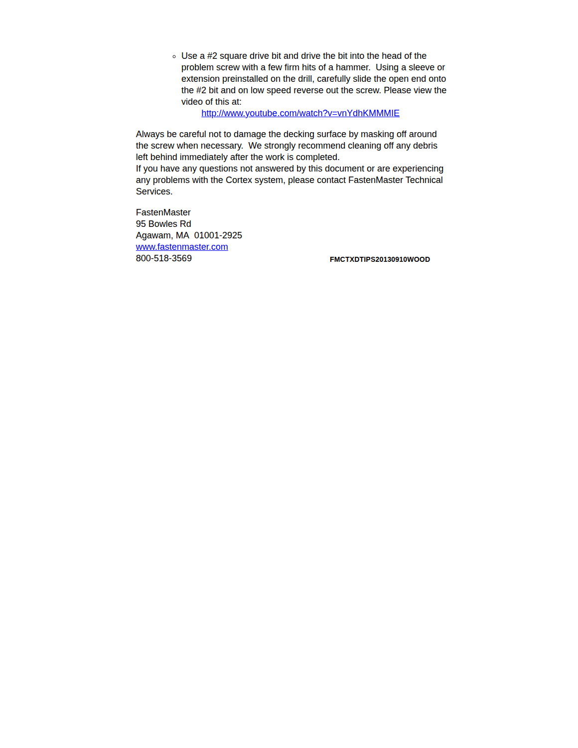Use a #2 square drive bit and drive the bit into the head of the problem screw with a few firm hits of a hammer. Using a sleeve or extension preinstalled on the drill, carefully slide the open end onto the #2 bit and on low speed reverse out the screw. Please view the video of this at:
http://www.youtube.com/watch?v=vnYdhKMMMIE
Always be careful not to damage the decking surface by masking off around the screw when necessary. We strongly recommend cleaning off any debris left behind immediately after the work is completed.
If you have any questions not answered by this document or are experiencing any problems with the Cortex system, please contact FastenMaster Technical Services.
FastenMaster
95 Bowles Rd
Agawam, MA 01001-2925
www.fastenmaster.com
800-518-3569 FMCTXDTIPS20130910WOOD